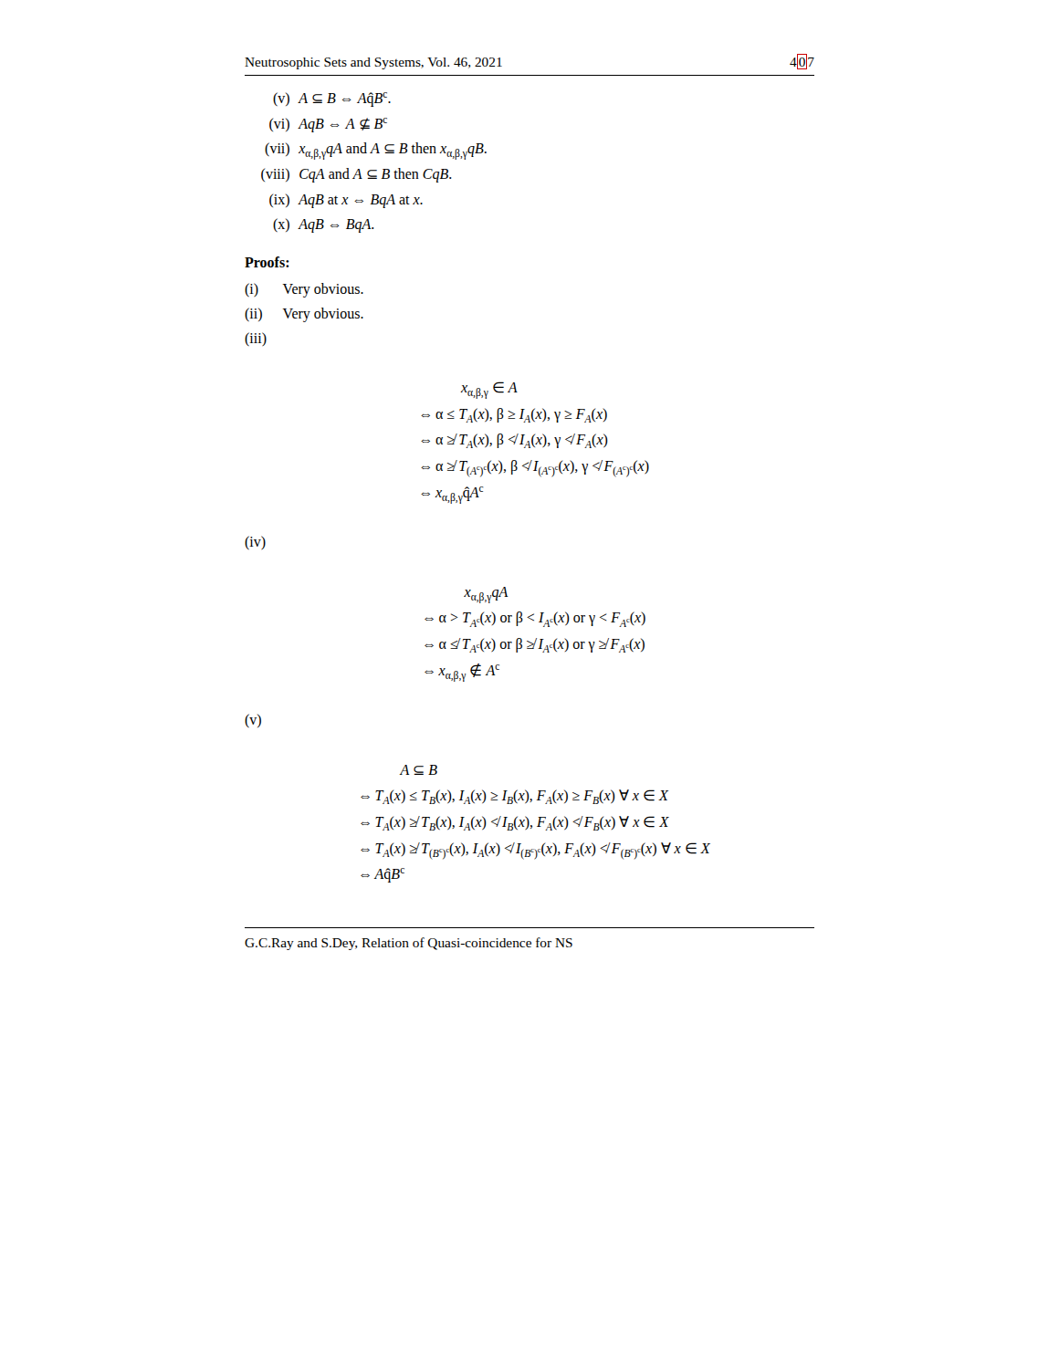Neutrosophic Sets and Systems, Vol. 46, 2021
407
(v) A ⊆ B ⇔ Aq̂Bc.
(vi) AqB ⇔ A ⊈ Bc
(vii) xα,β,γqA and A ⊆ B then xα,β,γqB.
(viii) CqA and A ⊆ B then CqB.
(ix) AqB at x ⇔ BqA at x.
(x) AqB ⇔ BqA.
Proofs:
(i) Very obvious.
(ii) Very obvious.
(iii)
xα,β,γ ∈ A
⇔α ≤ TA(x), β ≥ IA(x), γ ≥ FA(x)
⇔α ≱ TA(x), β ≮ IA(x), γ ≮ FA(x)
⇔α ≱ T(Ac)c(x), β ≮ I(Ac)c(x), γ ≮ F(Ac)c(x)
⇔xα,β,γq̂Ac
(iv)
xα,β,γqA
⇔α > TAc(x) or β < IAc(x) or γ < FAc(x)
⇔α ≰ TAc(x) or β ≱ IAc(x) or γ ≱ FAc(x)
⇔xα,β,γ ∉ Ac
(v)
A ⊆ B
⇔TA(x) ≤ TB(x), IA(x) ≥ IB(x), FA(x) ≥ FB(x) ∀ x ∈ X
⇔TA(x) ≱ TB(x), IA(x) ≮ IB(x), FA(x) ≮ FB(x) ∀ x ∈ X
⇔TA(x) ≱ T(Bc)c(x), IA(x) ≮ I(Bc)c(x), FA(x) ≮ F(Bc)c(x) ∀ x ∈ X
⇔Aq̂Bc
G.C.Ray and S.Dey, Relation of Quasi-coincidence for NS